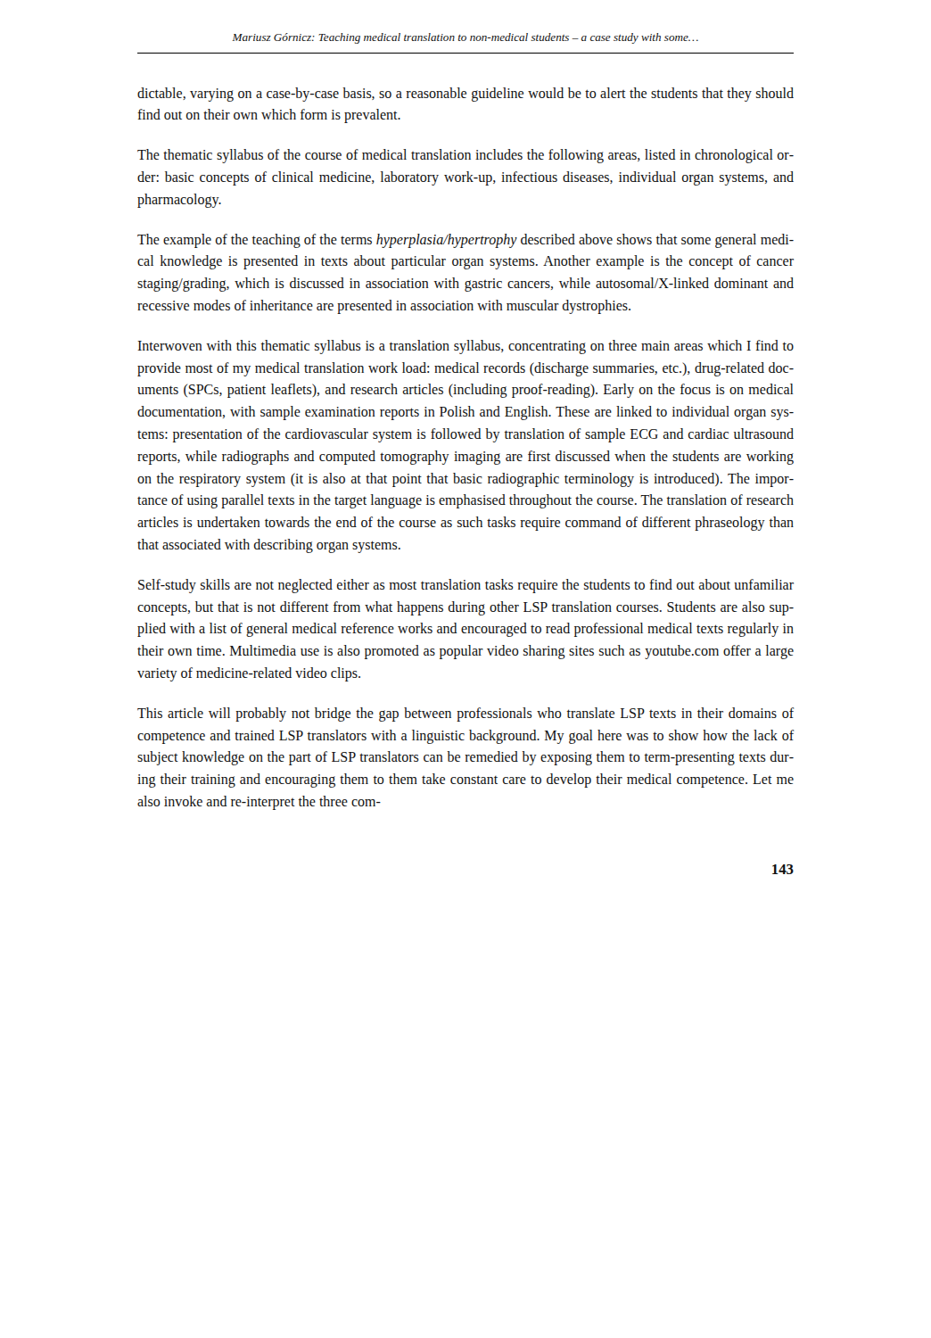Mariusz Górnicz: Teaching medical translation to non-medical students – a case study with some…
dictable, varying on a case-by-case basis, so a reasonable guideline would be to alert the students that they should find out on their own which form is prevalent.
The thematic syllabus of the course of medical translation includes the following areas, listed in chronological order: basic concepts of clinical medicine, laboratory work-up, infectious diseases, individual organ systems, and pharmacology.
The example of the teaching of the terms hyperplasia/hypertrophy described above shows that some general medical knowledge is presented in texts about particular organ systems. Another example is the concept of cancer staging/grading, which is discussed in association with gastric cancers, while autosomal/X-linked dominant and recessive modes of inheritance are presented in association with muscular dystrophies.
Interwoven with this thematic syllabus is a translation syllabus, concentrating on three main areas which I find to provide most of my medical translation work load: medical records (discharge summaries, etc.), drug-related documents (SPCs, patient leaflets), and research articles (including proof-reading). Early on the focus is on medical documentation, with sample examination reports in Polish and English. These are linked to individual organ systems: presentation of the cardiovascular system is followed by translation of sample ECG and cardiac ultrasound reports, while radiographs and computed tomography imaging are first discussed when the students are working on the respiratory system (it is also at that point that basic radiographic terminology is introduced). The importance of using parallel texts in the target language is emphasised throughout the course. The translation of research articles is undertaken towards the end of the course as such tasks require command of different phraseology than that associated with describing organ systems.
Self-study skills are not neglected either as most translation tasks require the students to find out about unfamiliar concepts, but that is not different from what happens during other LSP translation courses. Students are also supplied with a list of general medical reference works and encouraged to read professional medical texts regularly in their own time. Multimedia use is also promoted as popular video sharing sites such as youtube.com offer a large variety of medicine-related video clips.
This article will probably not bridge the gap between professionals who translate LSP texts in their domains of competence and trained LSP translators with a linguistic background. My goal here was to show how the lack of subject knowledge on the part of LSP translators can be remedied by exposing them to term-presenting texts during their training and encouraging them to them take constant care to develop their medical competence. Let me also invoke and re-interpret the three com-
143